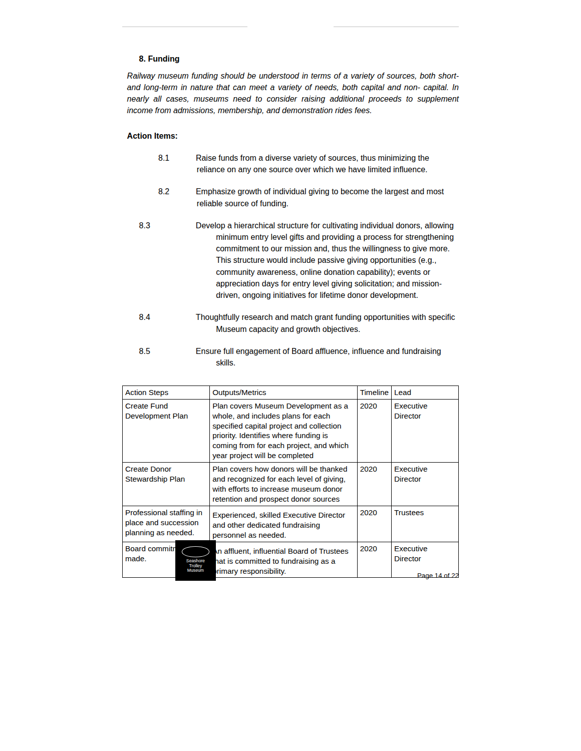8. Funding
Railway museum funding should be understood in terms of a variety of sources, both short-and long-term in nature that can meet a variety of needs, both capital and non- capital. In nearly all cases, museums need to consider raising additional proceeds to supplement income from admissions, membership, and demonstration rides fees.
Action Items:
8.1 Raise funds from a diverse variety of sources, thus minimizing the reliance on any one source over which we have limited influence.
8.2 Emphasize growth of individual giving to become the largest and most reliable source of funding.
8.3 Develop a hierarchical structure for cultivating individual donors, allowing minimum entry level gifts and providing a process for strengthening commitment to our mission and, thus the willingness to give more. This structure would include passive giving opportunities (e.g., community awareness, online donation capability); events or appreciation days for entry level giving solicitation; and mission-driven, ongoing initiatives for lifetime donor development.
8.4 Thoughtfully research and match grant funding opportunities with specific Museum capacity and growth objectives.
8.5 Ensure full engagement of Board affluence, influence and fundraising skills.
| Action Steps | Outputs/Metrics | Timeline | Lead |
| --- | --- | --- | --- |
| Create Fund Development Plan | Plan covers Museum Development as a whole, and includes plans for each specified capital project and collection priority. Identifies where funding is coming from for each project, and which year project will be completed | 2020 | Executive Director |
| Create Donor Stewardship Plan | Plan covers how donors will be thanked and recognized for each level of giving, with efforts to increase museum donor retention and prospect donor sources | 2020 | Executive Director |
| Professional staffing in place and succession planning as needed. | Experienced, skilled Executive Director and other dedicated fundraising personnel as needed. | 2020 | Trustees |
| Board commitments are made. | An affluent, influential Board of Trustees that is committed to fundraising as a primary responsibility. | 2020 | Executive Director |
Seashore
Trolley
Museum
Page 14 of 22